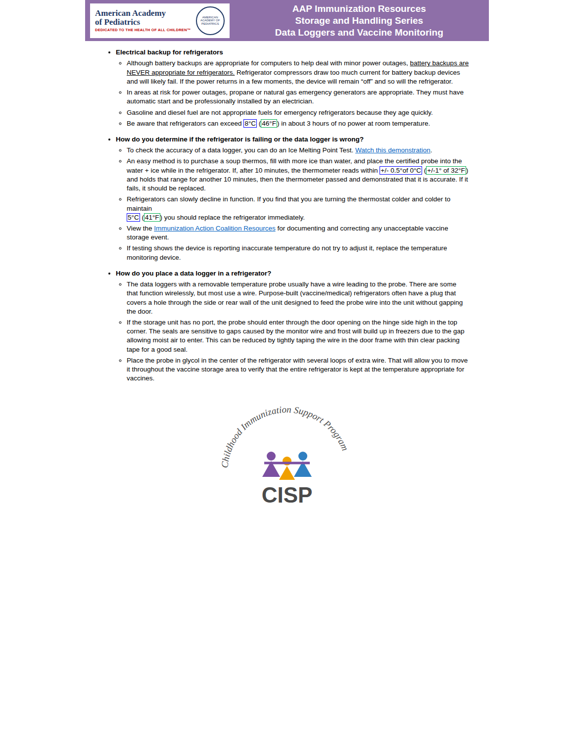American Academy
of Pediatrics
DEDICATED TO THE HEALTH OF ALL CHILDREN™
AMERICAN ACADEMY OF PEDIATRICS
AAP Immunization Resources
Storage and Handling Series
Data Loggers and Vaccine Monitoring
Electrical backup for refrigerators
Although battery backups are appropriate for computers to help deal with minor power outages, battery backups are NEVER appropriate for refrigerators. Refrigerator compressors draw too much current for battery backup devices and will likely fail. If the power returns in a few moments, the device will remain “off” and so will the refrigerator.
In areas at risk for power outages, propane or natural gas emergency generators are appropriate. They must have automatic start and be professionally installed by an electrician.
Gasoline and diesel fuel are not appropriate fuels for emergency refrigerators because they age quickly.
Be aware that refrigerators can exceed 8°C (46°F) in about 3 hours of no power at room temperature.
How do you determine if the refrigerator is failing or the data logger is wrong?
To check the accuracy of a data logger, you can do an Ice Melting Point Test. Watch this demonstration.
An easy method is to purchase a soup thermos, fill with more ice than water, and place the certified probe into the water + ice while in the refrigerator. If, after 10 minutes, the thermometer reads within +/- 0.5°of 0°C (+/-1° of 32°F) and holds that range for another 10 minutes, then the thermometer passed and demonstrated that it is accurate. If it fails, it should be replaced.
Refrigerators can slowly decline in function. If you find that you are turning the thermostat colder and colder to maintain
5°C (41°F) you should replace the refrigerator immediately.
View the Immunization Action Coalition Resources for documenting and correcting any unacceptable vaccine storage event.
If testing shows the device is reporting inaccurate temperature do not try to adjust it, replace the temperature monitoring device.
How do you place a data logger in a refrigerator?
The data loggers with a removable temperature probe usually have a wire leading to the probe. There are some that function wirelessly, but most use a wire. Purpose-built (vaccine/medical) refrigerators often have a plug that covers a hole through the side or rear wall of the unit designed to feed the probe wire into the unit without gapping the door.
If the storage unit has no port, the probe should enter through the door opening on the hinge side high in the top corner. The seals are sensitive to gaps caused by the monitor wire and frost will build up in freezers due to the gap allowing moist air to enter. This can be reduced by tightly taping the wire in the door frame with thin clear packing tape for a good seal.
Place the probe in glycol in the center of the refrigerator with several loops of extra wire. That will allow you to move it throughout the vaccine storage area to verify that the entire refrigerator is kept at the temperature appropriate for vaccines.
Childhood Immunization Support Program CISP